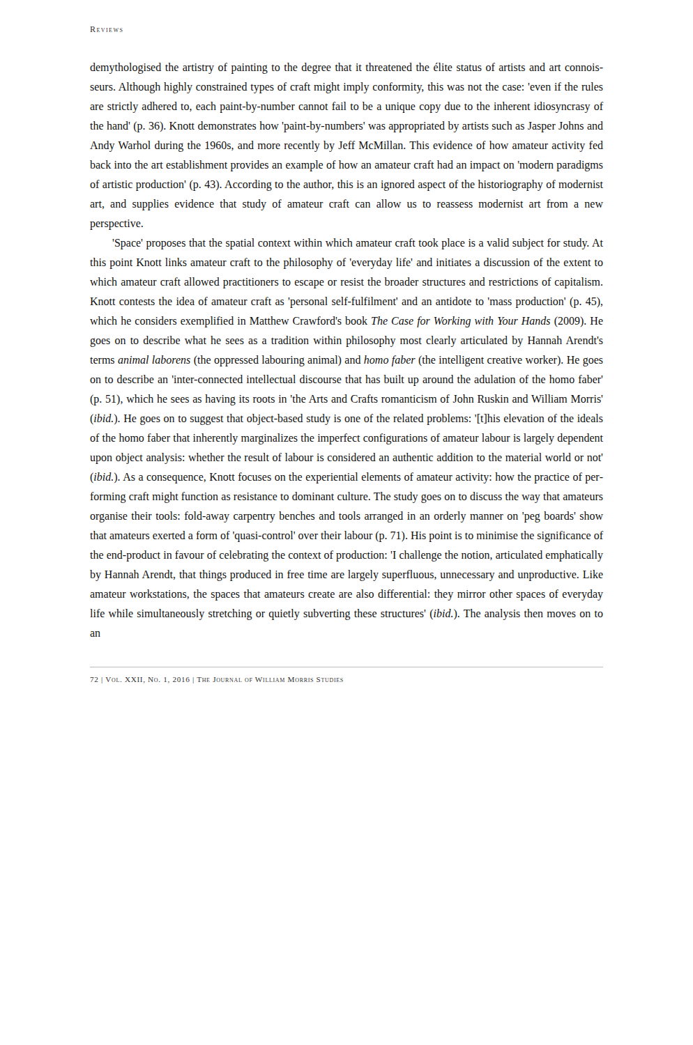Reviews
demythologised the artistry of painting to the degree that it threatened the élite status of artists and art connoisseurs. Although highly constrained types of craft might imply conformity, this was not the case: 'even if the rules are strictly adhered to, each paint-by-number cannot fail to be a unique copy due to the inherent idiosyncrasy of the hand' (p. 36). Knott demonstrates how 'paint-by-numbers' was appropriated by artists such as Jasper Johns and Andy Warhol during the 1960s, and more recently by Jeff McMillan. This evidence of how amateur activity fed back into the art establishment provides an example of how an amateur craft had an impact on 'modern paradigms of artistic production' (p. 43). According to the author, this is an ignored aspect of the historiography of modernist art, and supplies evidence that study of amateur craft can allow us to reassess modernist art from a new perspective.
'Space' proposes that the spatial context within which amateur craft took place is a valid subject for study. At this point Knott links amateur craft to the philosophy of 'everyday life' and initiates a discussion of the extent to which amateur craft allowed practitioners to escape or resist the broader structures and restrictions of capitalism. Knott contests the idea of amateur craft as 'personal self-fulfilment' and an antidote to 'mass production' (p. 45), which he considers exemplified in Matthew Crawford's book The Case for Working with Your Hands (2009). He goes on to describe what he sees as a tradition within philosophy most clearly articulated by Hannah Arendt's terms animal laborens (the oppressed labouring animal) and homo faber (the intelligent creative worker). He goes on to describe an 'inter-connected intellectual discourse that has built up around the adulation of the homo faber' (p. 51), which he sees as having its roots in 'the Arts and Crafts romanticism of John Ruskin and William Morris' (ibid.). He goes on to suggest that object-based study is one of the related problems: '[t]his elevation of the ideals of the homo faber that inherently marginalizes the imperfect configurations of amateur labour is largely dependent upon object analysis: whether the result of labour is considered an authentic addition to the material world or not' (ibid.). As a consequence, Knott focuses on the experiential elements of amateur activity: how the practice of performing craft might function as resistance to dominant culture. The study goes on to discuss the way that amateurs organise their tools: fold-away carpentry benches and tools arranged in an orderly manner on 'peg boards' show that amateurs exerted a form of 'quasi-control' over their labour (p. 71). His point is to minimise the significance of the end-product in favour of celebrating the context of production: 'I challenge the notion, articulated emphatically by Hannah Arendt, that things produced in free time are largely superfluous, unnecessary and unproductive. Like amateur workstations, the spaces that amateurs create are also differential: they mirror other spaces of everyday life while simultaneously stretching or quietly subverting these structures' (ibid.). The analysis then moves on to an
72 | Vol. XXII, No. 1, 2016 | The Journal of William Morris Studies